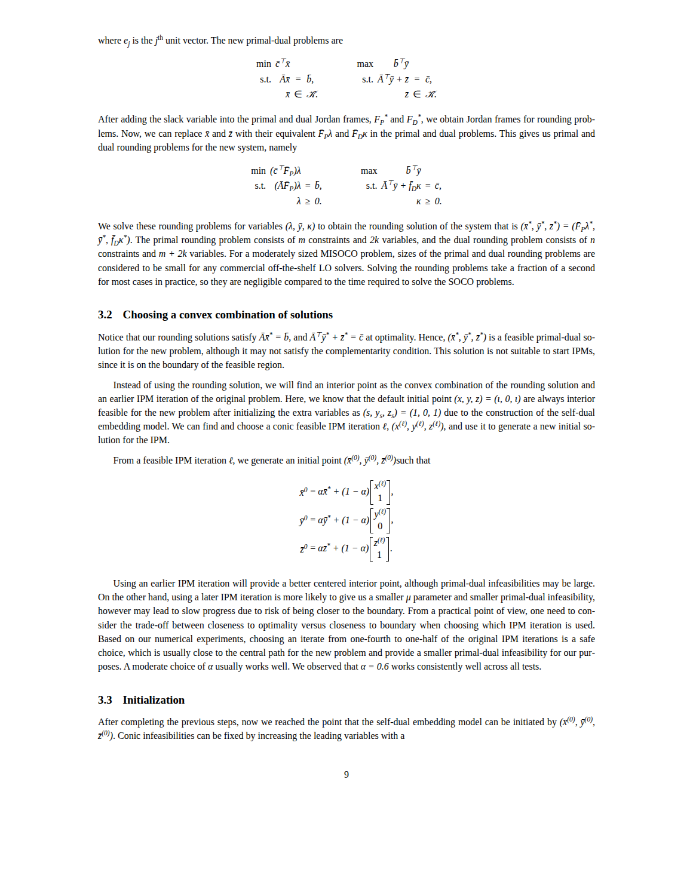where ej is the jth unit vector. The new primal-dual problems are
| min | c̄ ⊤ x̄ | | | | max | b̄ ⊤ ȳ | | |
| s.t. | Āx̄ | = | b̄, | | s.t. | Ā ⊤ ȳ + z̄ | = | c̄, |
| | x̄ | ∈ | 𝒦̂. | | | z̄ | ∈ | 𝒦̂. |
After adding the slack variable into the primal and dual Jordan frames, FP* and FD*, we obtain Jordan frames for rounding problems. Now, we can replace x̄ and z̄ with their equivalent F̄Pλ and F̄Dκ in the primal and dual problems. This gives us primal and dual rounding problems for the new system, namely
| min | (c̄ ⊤ F̄ P )λ | | | | max | b̄ ⊤ ȳ | | |
| s.t. | (ĀF̄ P )λ | = | b̄, | | s.t. | Ā ⊤ ȳ + f̄ D κ | = | c̄, |
| | λ | ≥ | 0. | | | κ | ≥ | 0. |
We solve these rounding problems for variables (λ, ȳ, κ) to obtain the rounding solution of the system that is (x̄*, ȳ*, z̄*) = (F̄Pλ*, ȳ*, f̄Dκ*). The primal rounding problem consists of m constraints and 2k variables, and the dual rounding problem consists of n constraints and m + 2k variables. For a moderately sized MISOCO problem, sizes of the primal and dual rounding problems are considered to be small for any commercial off-the-shelf LO solvers. Solving the rounding problems take a fraction of a second for most cases in practice, so they are negligible compared to the time required to solve the SOCO problems.
3.2 Choosing a convex combination of solutions
Notice that our rounding solutions satisfy Āx̄* = b̄, and Ā⊤ȳ* + z̄* = c̄ at optimality. Hence, (x̄*, ȳ*, z̄*) is a feasible primal-dual solution for the new problem, although it may not satisfy the complementarity condition. This solution is not suitable to start IPMs, since it is on the boundary of the feasible region.
Instead of using the rounding solution, we will find an interior point as the convex combination of the rounding solution and an earlier IPM iteration of the original problem. Here, we know that the default initial point (x, y, z) = (ι, 0, ι) are always interior feasible for the new problem after initializing the extra variables as (s, ys, zs) = (1, 0, 1) due to the construction of the self-dual embedding model. We can find and choose a conic feasible IPM iteration ℓ, (x(ℓ), y(ℓ), z(ℓ)), and use it to generate a new initial solution for the IPM.
From a feasible IPM iteration ℓ, we generate an initial point (x̄(0), ȳ(0), z̄(0)) such that
x̄0 = αx̄* + (1 − α) x(ℓ) 1,
ȳ0 = αȳ* + (1 − α) y(ℓ) 0,
z̄0 = αz̄* + (1 − α) z(ℓ) 1.
Using an earlier IPM iteration will provide a better centered interior point, although primal-dual infeasibilities may be large. On the other hand, using a later IPM iteration is more likely to give us a smaller μ parameter and smaller primal-dual infeasibility, however may lead to slow progress due to risk of being closer to the boundary. From a practical point of view, one need to consider the trade-off between closeness to optimality versus closeness to boundary when choosing which IPM iteration is used. Based on our numerical experiments, choosing an iterate from one-fourth to one-half of the original IPM iterations is a safe choice, which is usually close to the central path for the new problem and provide a smaller primal-dual infeasibility for our purposes. A moderate choice of α usually works well. We observed that α = 0.6 works consistently well across all tests.
3.3 Initialization
After completing the previous steps, now we reached the point that the self-dual embedding model can be initiated by (x̄(0), ȳ(0), z̄(0)). Conic infeasibilities can be fixed by increasing the leading variables with a
9